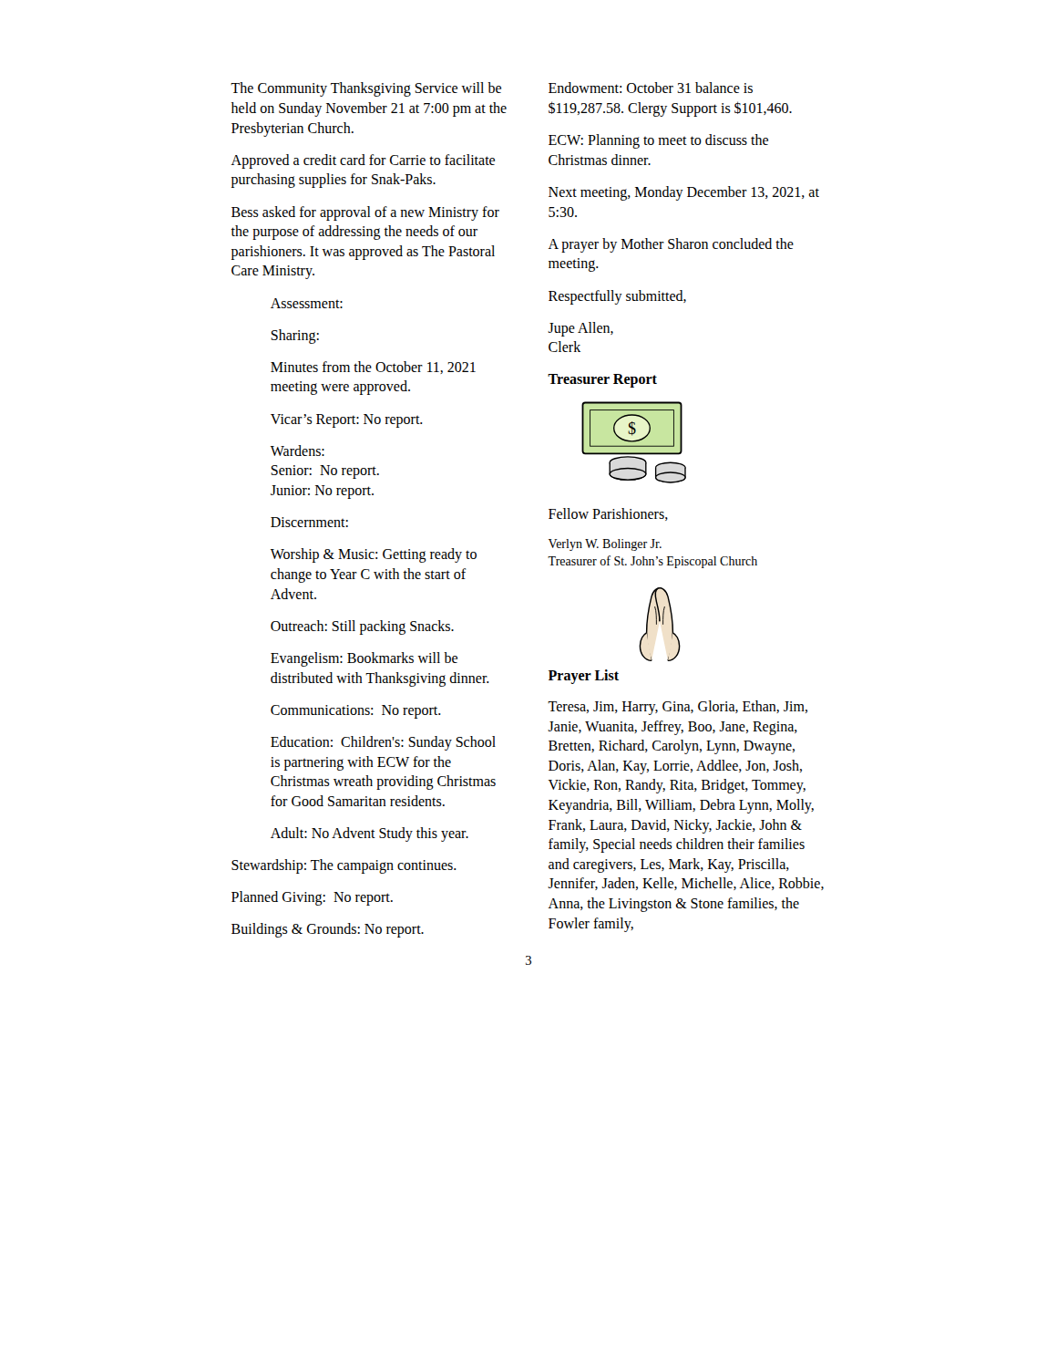The Community Thanksgiving Service will be held on Sunday November 21 at 7:00 pm at the Presbyterian Church.
Approved a credit card for Carrie to facilitate purchasing supplies for Snak-Paks.
Bess asked for approval of a new Ministry for the purpose of addressing the needs of our parishioners. It was approved as The Pastoral Care Ministry.
Assessment:
Sharing:
Minutes from the October 11, 2021 meeting were approved.
Vicar’s Report: No report.
Wardens:
Senior: No report.
Junior: No report.
Discernment:
Worship & Music: Getting ready to change to Year C with the start of Advent.
Outreach: Still packing Snacks.
Evangelism: Bookmarks will be distributed with Thanksgiving dinner.
Communications: No report.
Education: Children's: Sunday School is partnering with ECW for the Christmas wreath providing Christmas for Good Samaritan residents.
Adult: No Advent Study this year.
Stewardship: The campaign continues.
Planned Giving: No report.
Buildings & Grounds: No report.
Endowment: October 31 balance is $119,287.58. Clergy Support is $101,460.
ECW: Planning to meet to discuss the Christmas dinner.
Next meeting, Monday December 13, 2021, at 5:30.
A prayer by Mother Sharon concluded the meeting.
Respectfully submitted,
Jupe Allen,
Clerk
Treasurer Report
Fellow Parishioners,
Verlyn W. Bolinger Jr.
Treasurer of St. John’s Episcopal Church
Prayer List
Teresa, Jim, Harry, Gina, Gloria, Ethan, Jim, Janie, Wuanita, Jeffrey, Boo, Jane, Regina, Bretten, Richard, Carolyn, Lynn, Dwayne, Doris, Alan, Kay, Lorrie, Addlee, Jon, Josh, Vickie, Ron, Randy, Rita, Bridget, Tommey, Keyandria, Bill, William, Debra Lynn, Molly, Frank, Laura, David, Nicky, Jackie, John & family, Special needs children their families and caregivers, Les, Mark, Kay, Priscilla, Jennifer, Jaden, Kelle, Michelle, Alice, Robbie, Anna, the Livingston & Stone families, the Fowler family,
3